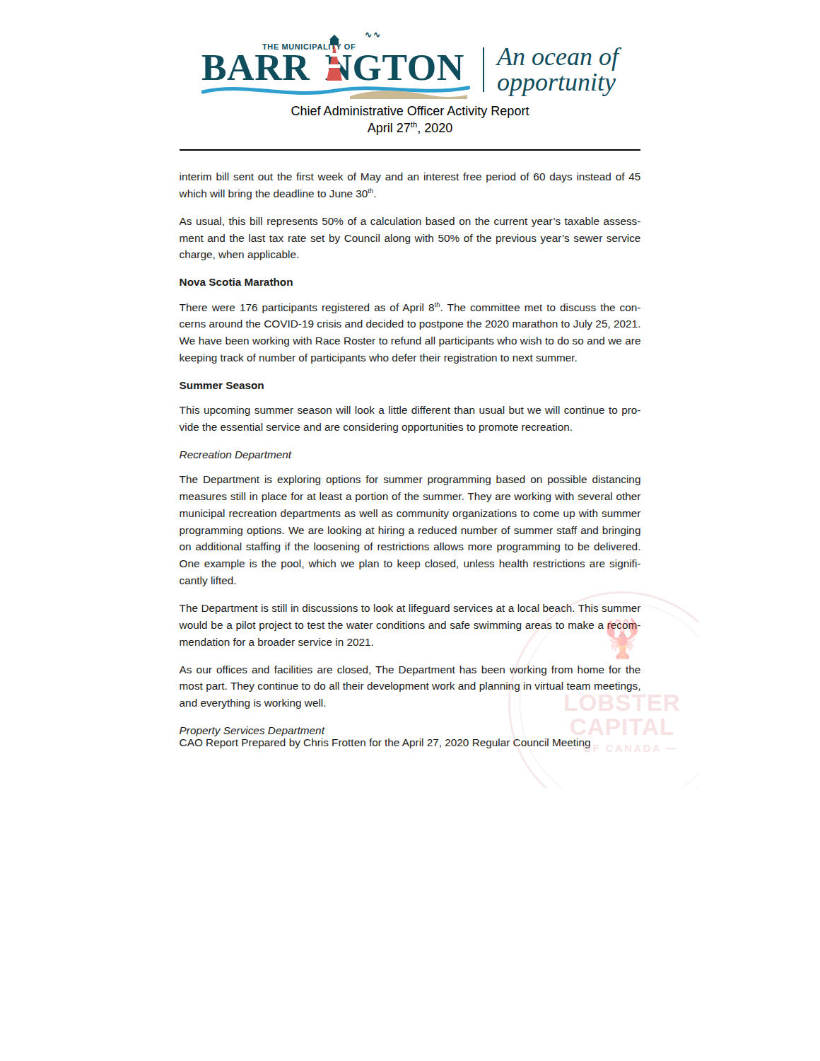THE MUNICIPALITY OF
BARRINGTON ∿∿
An ocean of
opportunity
Chief Administrative Officer Activity Report April 27th, 2020
interim bill sent out the first week of May and an interest free period of 60 days instead of 45 which will bring the deadline to June 30th.
As usual, this bill represents 50% of a calculation based on the current year’s taxable assessment and the last tax rate set by Council along with 50% of the previous year’s sewer service charge, when applicable.
Nova Scotia Marathon
There were 176 participants registered as of April 8th. The committee met to discuss the concerns around the COVID-19 crisis and decided to postpone the 2020 marathon to July 25, 2021. We have been working with Race Roster to refund all participants who wish to do so and we are keeping track of number of participants who defer their registration to next summer.
Summer Season
This upcoming summer season will look a little different than usual but we will continue to provide the essential service and are considering opportunities to promote recreation.
Recreation Department
The Department is exploring options for summer programming based on possible distancing measures still in place for at least a portion of the summer. They are working with several other municipal recreation departments as well as community organizations to come up with summer programming options. We are looking at hiring a reduced number of summer staff and bringing on additional staffing if the loosening of restrictions allows more programming to be delivered. One example is the pool, which we plan to keep closed, unless health restrictions are significantly lifted.
The Department is still in discussions to look at lifeguard services at a local beach. This summer would be a pilot project to test the water conditions and safe swimming areas to make a recommendation for a broader service in 2021.
As our offices and facilities are closed, The Department has been working from home for the most part. They continue to do all their development work and planning in virtual team meetings, and everything is working well.
Property Services Department
CAO Report Prepared by Chris Frotten for the April 27, 2020 Regular Council Meeting
🦞
LOBSTER CAPITAL — OF CANADA —